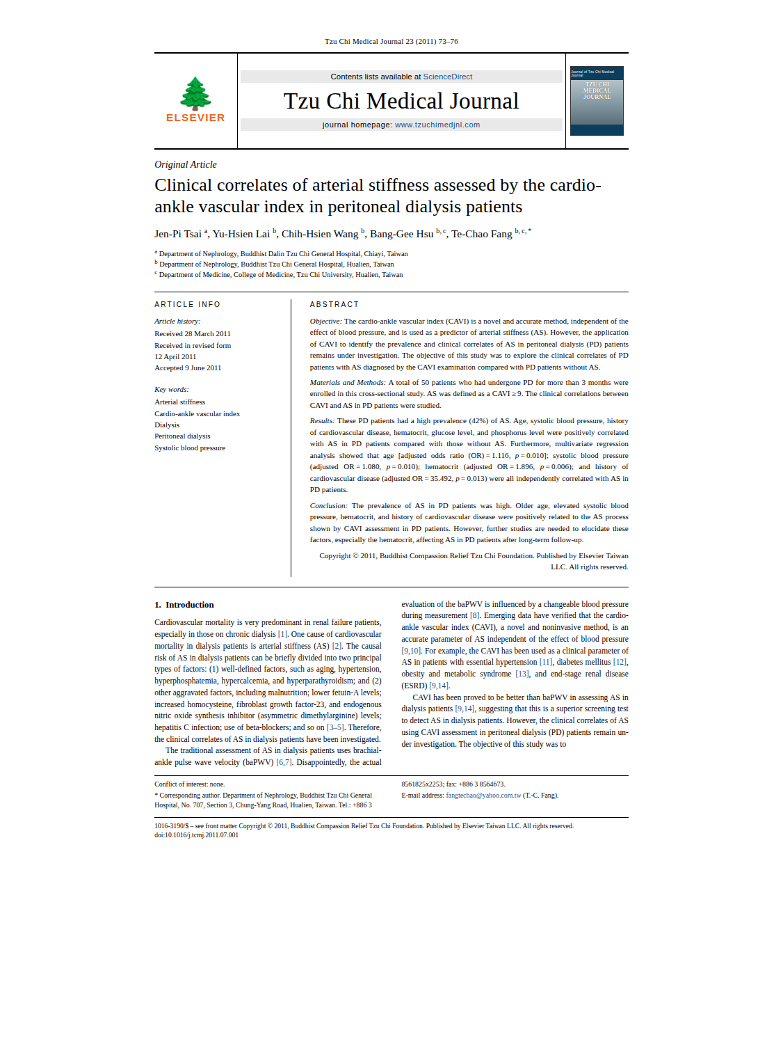Tzu Chi Medical Journal 23 (2011) 73–76
🌲 ELSEVIER
Contents lists available at ScienceDirect
Tzu Chi Medical Journal
journal homepage: www.tzuchimedjnl.com
Journal of Tzu Chi Medical Journal
TZU CHI
MEDICAL JOURNAL
Original Article
Clinical correlates of arterial stiffness assessed by the cardio-ankle vascular index in peritoneal dialysis patients
Jen-Pi Tsai a, Yu-Hsien Lai b, Chih-Hsien Wang b, Bang-Gee Hsu b, c, Te-Chao Fang b, c, *
a Department of Nephrology, Buddhist Dalin Tzu Chi General Hospital, Chiayi, Taiwan
b Department of Nephrology, Buddhist Tzu Chi General Hospital, Hualien, Taiwan
c Department of Medicine, College of Medicine, Tzu Chi University, Hualien, Taiwan
Article info
Article history:
Received 28 March 2011
Received in revised form
12 April 2011
Accepted 9 June 2011
Key words:
Arterial stiffness
Cardio-ankle vascular index
Dialysis
Peritoneal dialysis
Systolic blood pressure
Abstract
Objective: The cardio-ankle vascular index (CAVI) is a novel and accurate method, independent of the effect of blood pressure, and is used as a predictor of arterial stiffness (AS). However, the application of CAVI to identify the prevalence and clinical correlates of AS in peritoneal dialysis (PD) patients remains under investigation. The objective of this study was to explore the clinical correlates of PD patients with AS diagnosed by the CAVI examination compared with PD patients without AS.
Materials and Methods: A total of 50 patients who had undergone PD for more than 3 months were enrolled in this cross-sectional study. AS was defined as a CAVI ≥ 9. The clinical correlations between CAVI and AS in PD patients were studied.
Results: These PD patients had a high prevalence (42%) of AS. Age, systolic blood pressure, history of cardiovascular disease, hematocrit, glucose level, and phosphorus level were positively correlated with AS in PD patients compared with those without AS. Furthermore, multivariate regression analysis showed that age [adjusted odds ratio (OR) = 1.116, p = 0.010]; systolic blood pressure (adjusted OR = 1.080, p = 0.010); hematocrit (adjusted OR = 1.896, p = 0.006); and history of cardiovascular disease (adjusted OR = 35.492, p = 0.013) were all independently correlated with AS in PD patients.
Conclusion: The prevalence of AS in PD patients was high. Older age, elevated systolic blood pressure, hematocrit, and history of cardiovascular disease were positively related to the AS process shown by CAVI assessment in PD patients. However, further studies are needed to elucidate these factors, especially the hematocrit, affecting AS in PD patients after long-term follow-up.
Copyright © 2011, Buddhist Compassion Relief Tzu Chi Foundation. Published by Elsevier Taiwan LLC. All rights reserved.
1. Introduction
Cardiovascular mortality is very predominant in renal failure patients, especially in those on chronic dialysis [1]. One cause of cardiovascular mortality in dialysis patients is arterial stiffness (AS) [2]. The causal risk of AS in dialysis patients can be briefly divided into two principal types of factors: (1) well-defined factors, such as aging, hypertension, hyperphosphatemia, hypercalcemia, and hyperparathyroidism; and (2) other aggravated factors, including malnutrition; lower fetuin-A levels; increased homocysteine, fibroblast growth factor-23, and endogenous nitric oxide synthesis inhibitor (asymmetric dimethylarginine) levels; hepatitis C infection; use of beta-blockers; and so on [3–5]. Therefore, the clinical correlates of AS in dialysis patients have been investigated.
The traditional assessment of AS in dialysis patients uses brachial-ankle pulse wave velocity (baPWV) [6,7]. Disappointedly, the actual evaluation of the baPWV is influenced by a changeable blood pressure during measurement [8]. Emerging data have verified that the cardio-ankle vascular index (CAVI), a novel and noninvasive method, is an accurate parameter of AS independent of the effect of blood pressure [9,10]. For example, the CAVI has been used as a clinical parameter of AS in patients with essential hypertension [11], diabetes mellitus [12], obesity and metabolic syndrome [13], and end-stage renal disease (ESRD) [9,14].
CAVI has been proved to be better than baPWV in assessing AS in dialysis patients [9,14], suggesting that this is a superior screening test to detect AS in dialysis patients. However, the clinical correlates of AS using CAVI assessment in peritoneal dialysis (PD) patients remain under investigation. The objective of this study was to
Conflict of interest: none.
* Corresponding author. Department of Nephrology, Buddhist Tzu Chi General Hospital, No. 707, Section 3, Chung-Yang Road, Hualien, Taiwan. Tel.: +886 3 8561825x2253; fax: +886 3 8564673.
E-mail address: fangtechao@yahoo.com.tw (T.-C. Fang).
1016-3190/$ – see front matter Copyright © 2011, Buddhist Compassion Relief Tzu Chi Foundation. Published by Elsevier Taiwan LLC. All rights reserved. doi:10.1016/j.tcmj.2011.07.001